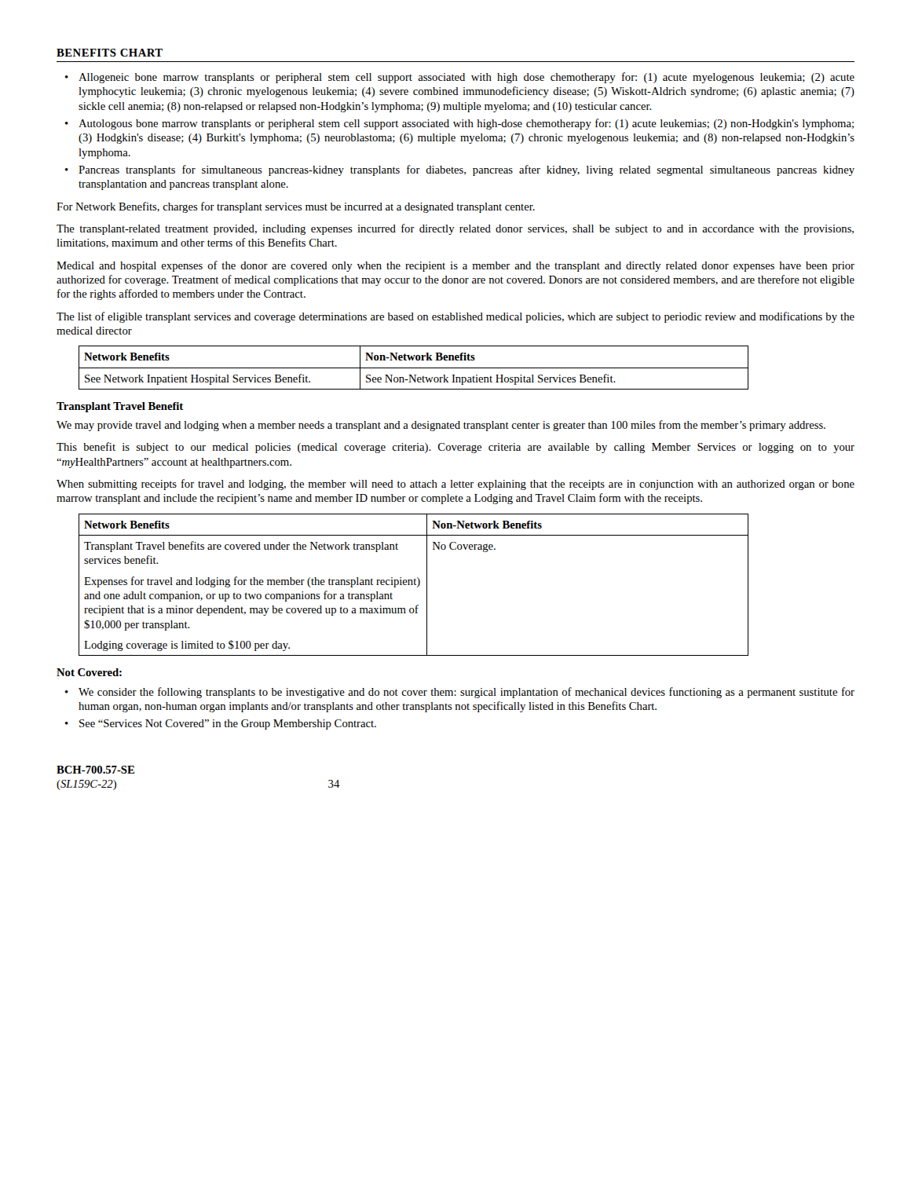BENEFITS CHART
Allogeneic bone marrow transplants or peripheral stem cell support associated with high dose chemotherapy for: (1) acute myelogenous leukemia; (2) acute lymphocytic leukemia; (3) chronic myelogenous leukemia; (4) severe combined immunodeficiency disease; (5) Wiskott-Aldrich syndrome; (6) aplastic anemia; (7) sickle cell anemia; (8) non-relapsed or relapsed non-Hodgkin’s lymphoma; (9) multiple myeloma; and (10) testicular cancer.
Autologous bone marrow transplants or peripheral stem cell support associated with high-dose chemotherapy for: (1) acute leukemias; (2) non-Hodgkin's lymphoma; (3) Hodgkin's disease; (4) Burkitt's lymphoma; (5) neuroblastoma; (6) multiple myeloma; (7) chronic myelogenous leukemia; and (8) non-relapsed non-Hodgkin’s lymphoma.
Pancreas transplants for simultaneous pancreas-kidney transplants for diabetes, pancreas after kidney, living related segmental simultaneous pancreas kidney transplantation and pancreas transplant alone.
For Network Benefits, charges for transplant services must be incurred at a designated transplant center.
The transplant-related treatment provided, including expenses incurred for directly related donor services, shall be subject to and in accordance with the provisions, limitations, maximum and other terms of this Benefits Chart.
Medical and hospital expenses of the donor are covered only when the recipient is a member and the transplant and directly related donor expenses have been prior authorized for coverage. Treatment of medical complications that may occur to the donor are not covered. Donors are not considered members, and are therefore not eligible for the rights afforded to members under the Contract.
The list of eligible transplant services and coverage determinations are based on established medical policies, which are subject to periodic review and modifications by the medical director
| Network Benefits | Non-Network Benefits |
| --- | --- |
| See Network Inpatient Hospital Services Benefit. | See Non-Network Inpatient Hospital Services Benefit. |
Transplant Travel Benefit
We may provide travel and lodging when a member needs a transplant and a designated transplant center is greater than 100 miles from the member’s primary address.
This benefit is subject to our medical policies (medical coverage criteria). Coverage criteria are available by calling Member Services or logging on to your “my HealthPartners” account at healthpartners.com.
When submitting receipts for travel and lodging, the member will need to attach a letter explaining that the receipts are in conjunction with an authorized organ or bone marrow transplant and include the recipient’s name and member ID number or complete a Lodging and Travel Claim form with the receipts.
| Network Benefits | Non-Network Benefits |
| --- | --- |
| Transplant Travel benefits are covered under the Network transplant services benefit. Expenses for travel and lodging for the member (the transplant recipient) and one adult companion, or up to two companions for a transplant recipient that is a minor dependent, may be covered up to a maximum of $10,000 per transplant. Lodging coverage is limited to $100 per day. | No Coverage. |
Not Covered:
We consider the following transplants to be investigative and do not cover them: surgical implantation of mechanical devices functioning as a permanent sustitute for human organ, non-human organ implants and/or transplants and other transplants not specifically listed in this Benefits Chart.
See “Services Not Covered” in the Group Membership Contract.
BCH-700.57-SE
(SL159C-22)34